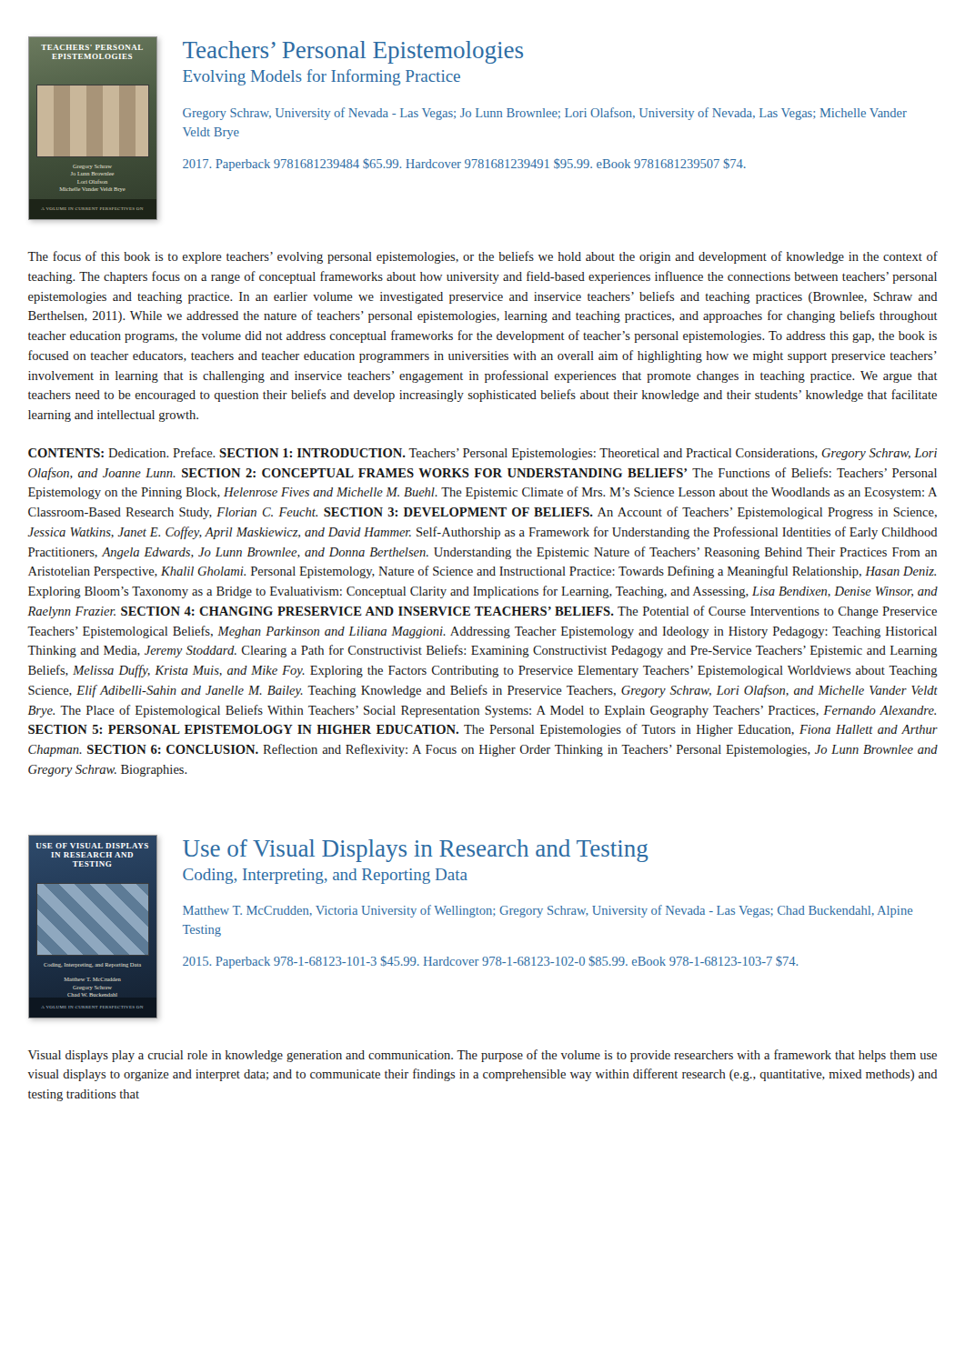Teachers' Personal Epistemologies
Gregory Schraw
Jo Lunn Brownlee
Lori Olafson
Michelle Vander Veldt Brye
A VOLUME IN CURRENT PERSPECTIVES ON COGNITION, LEARNING AND INSTRUCTION
Teachers’ Personal Epistemologies
Evolving Models for Informing Practice
Gregory Schraw, University of Nevada - Las Vegas; Jo Lunn Brownlee; Lori Olafson, University of Nevada, Las Vegas; Michelle Vander Veldt Brye
2017. Paperback 9781681239484 $65.99. Hardcover 9781681239491 $95.99. eBook 9781681239507 $74.
The focus of this book is to explore teachers’ evolving personal epistemologies, or the beliefs we hold about the origin and development of knowledge in the context of teaching. The chapters focus on a range of conceptual frameworks about how university and field-based experiences influence the connections between teachers’ personal epistemologies and teaching practice. In an earlier volume we investigated preservice and inservice teachers’ beliefs and teaching practices (Brownlee, Schraw and Berthelsen, 2011). While we addressed the nature of teachers’ personal epistemologies, learning and teaching practices, and approaches for changing beliefs throughout teacher education programs, the volume did not address conceptual frameworks for the development of teacher’s personal epistemologies. To address this gap, the book is focused on teacher educators, teachers and teacher education programmers in universities with an overall aim of highlighting how we might support preservice teachers’ involvement in learning that is challenging and inservice teachers’ engagement in professional experiences that promote changes in teaching practice. We argue that teachers need to be encouraged to question their beliefs and develop increasingly sophisticated beliefs about their knowledge and their students’ knowledge that facilitate learning and intellectual growth.
CONTENTS: Dedication. Preface. SECTION 1: INTRODUCTION. Teachers’ Personal Epistemologies: Theoretical and Practical Considerations, Gregory Schraw, Lori Olafson, and Joanne Lunn. SECTION 2: CONCEPTUAL FRAMES WORKS FOR UNDERSTANDING BELIEFS’ The Functions of Beliefs: Teachers’ Personal Epistemology on the Pinning Block, Helenrose Fives and Michelle M. Buehl. The Epistemic Climate of Mrs. M’s Science Lesson about the Woodlands as an Ecosystem: A Classroom-Based Research Study, Florian C. Feucht. SECTION 3: DEVELOPMENT OF BELIEFS. An Account of Teachers’ Epistemological Progress in Science, Jessica Watkins, Janet E. Coffey, April Maskiewicz, and David Hammer. Self-Authorship as a Framework for Understanding the Professional Identities of Early Childhood Practitioners, Angela Edwards, Jo Lunn Brownlee, and Donna Berthelsen. Understanding the Epistemic Nature of Teachers’ Reasoning Behind Their Practices From an Aristotelian Perspective, Khalil Gholami. Personal Epistemology, Nature of Science and Instructional Practice: Towards Defining a Meaningful Relationship, Hasan Deniz. Exploring Bloom’s Taxonomy as a Bridge to Evaluativism: Conceptual Clarity and Implications for Learning, Teaching, and Assessing, Lisa Bendixen, Denise Winsor, and Raelynn Frazier. SECTION 4: CHANGING PRESERVICE AND INSERVICE TEACHERS’ BELIEFS. The Potential of Course Interventions to Change Preservice Teachers’ Epistemological Beliefs, Meghan Parkinson and Liliana Maggioni. Addressing Teacher Epistemology and Ideology in History Pedagogy: Teaching Historical Thinking and Media, Jeremy Stoddard. Clearing a Path for Constructivist Beliefs: Examining Constructivist Pedagogy and Pre-Service Teachers’ Epistemic and Learning Beliefs, Melissa Duffy, Krista Muis, and Mike Foy. Exploring the Factors Contributing to Preservice Elementary Teachers’ Epistemological Worldviews about Teaching Science, Elif Adibelli-Sahin and Janelle M. Bailey. Teaching Knowledge and Beliefs in Preservice Teachers, Gregory Schraw, Lori Olafson, and Michelle Vander Veldt Brye. The Place of Epistemological Beliefs Within Teachers’ Social Representation Systems: A Model to Explain Geography Teachers’ Practices, Fernando Alexandre. SECTION 5: PERSONAL EPISTEMOLOGY IN HIGHER EDUCATION. The Personal Epistemologies of Tutors in Higher Education, Fiona Hallett and Arthur Chapman. SECTION 6: CONCLUSION. Reflection and Reflexivity: A Focus on Higher Order Thinking in Teachers’ Personal Epistemologies, Jo Lunn Brownlee and Gregory Schraw. Biographies.
Use of Visual Displays in Research and Testing
Coding, Interpreting, and Reporting Data
Matthew T. McCrudden
Gregory Schraw
Chad W. Buckendahl
A VOLUME IN CURRENT PERSPECTIVES ON COGNITION, LEARNING AND INSTRUCTION
Use of Visual Displays in Research and Testing
Coding, Interpreting, and Reporting Data
Matthew T. McCrudden, Victoria University of Wellington; Gregory Schraw, University of Nevada - Las Vegas; Chad Buckendahl, Alpine Testing
2015. Paperback 978-1-68123-101-3 $45.99. Hardcover 978-1-68123-102-0 $85.99. eBook 978-1-68123-103-7 $74.
Visual displays play a crucial role in knowledge generation and communication. The purpose of the volume is to provide researchers with a framework that helps them use visual displays to organize and interpret data; and to communicate their findings in a comprehensible way within different research (e.g., quantitative, mixed methods) and testing traditions that